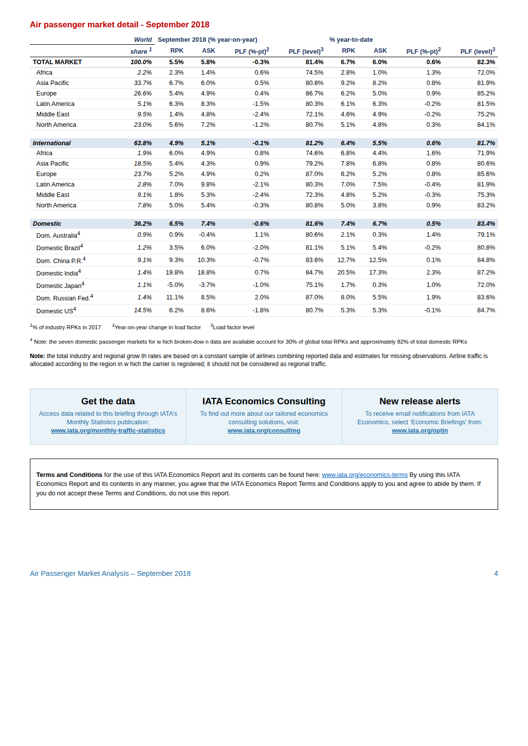Air passenger market detail - September 2018
| | World | September 2018 (% year-on-year) | % year-to-date |
| --- | --- | --- | --- |
| | share 1 | RPK | ASK | PLF (%-pt) 2 | PLF (level) 3 | RPK | ASK | PLF (%-pt) 2 | PLF (level) 3 |
| TOTAL MARKET | 100.0% | 5.5% | 5.8% | -0.3% | 81.4% | 6.7% | 6.0% | 0.6% | 82.3% |
| Africa | 2.2% | 2.3% | 1.4% | 0.6% | 74.5% | 2.8% | 1.0% | 1.3% | 72.0% |
| Asia Pacific | 33.7% | 6.7% | 6.0% | 0.5% | 80.8% | 9.2% | 8.2% | 0.8% | 81.9% |
| Europe | 26.6% | 5.4% | 4.9% | 0.4% | 86.7% | 6.2% | 5.0% | 0.9% | 85.2% |
| Latin America | 5.1% | 6.3% | 8.3% | -1.5% | 80.3% | 6.1% | 6.3% | -0.2% | 81.5% |
| Middle East | 9.5% | 1.4% | 4.8% | -2.4% | 72.1% | 4.6% | 4.9% | -0.2% | 75.2% |
| North America | 23.0% | 5.6% | 7.2% | -1.2% | 80.7% | 5.1% | 4.8% | 0.3% | 84.1% |
| International | 63.8% | 4.9% | 5.1% | -0.1% | 81.2% | 6.4% | 5.5% | 0.6% | 81.7% |
| Africa | 1.9% | 6.0% | 4.9% | 0.8% | 74.6% | 6.8% | 4.4% | 1.6% | 71.9% |
| Asia Pacific | 18.5% | 5.4% | 4.3% | 0.9% | 79.2% | 7.8% | 6.8% | 0.8% | 80.6% |
| Europe | 23.7% | 5.2% | 4.9% | 0.2% | 87.0% | 6.2% | 5.2% | 0.8% | 85.6% |
| Latin America | 2.8% | 7.0% | 9.8% | -2.1% | 80.3% | 7.0% | 7.5% | -0.4% | 81.9% |
| Middle East | 9.1% | 1.8% | 5.3% | -2.4% | 72.3% | 4.8% | 5.2% | -0.3% | 75.3% |
| North America | 7.8% | 5.0% | 5.4% | -0.3% | 80.8% | 5.0% | 3.8% | 0.9% | 83.2% |
| Domestic | 36.2% | 6.5% | 7.4% | -0.6% | 81.6% | 7.4% | 6.7% | 0.5% | 83.4% |
| Dom. Australia 4 | 0.9% | 0.9% | -0.4% | 1.1% | 80.6% | 2.1% | 0.3% | 1.4% | 79.1% |
| Domestic Brazil 4 | 1.2% | 3.5% | 6.0% | -2.0% | 81.1% | 5.1% | 5.4% | -0.2% | 80.8% |
| Dom. China P.R. 4 | 9.1% | 9.3% | 10.3% | -0.7% | 83.6% | 12.7% | 12.5% | 0.1% | 84.8% |
| Domestic India 4 | 1.4% | 19.8% | 18.8% | 0.7% | 84.7% | 20.5% | 17.3% | 2.3% | 87.2% |
| Domestic Japan 4 | 1.1% | -5.0% | -3.7% | -1.0% | 75.1% | 1.7% | 0.3% | 1.0% | 72.0% |
| Dom. Russian Fed. 4 | 1.4% | 11.1% | 8.5% | 2.0% | 87.0% | 8.0% | 5.5% | 1.9% | 83.6% |
| Domestic US 4 | 14.5% | 6.2% | 8.6% | -1.8% | 80.7% | 5.3% | 5.3% | -0.1% | 84.7% |
1% of industry RPKs in 2017 2Year-on-year change in load factor 3Load factor level
4 Note: the seven domestic passenger markets for w hich broken-dow n data are available account for 30% of global total RPKs and approximately 82% of total domestic RPKs
Note: the total industry and regional grow th rates are based on a constant sample of airlines combining reported data and estimates for missing observations. Airline traffic is allocated according to the region in w hich the carrier is registered; it should not be considered as regional traffic.
Get the data
Access data related to this briefing through IATA’s Monthly Statistics publication:
www.iata.org/monthly-traffic-statistics
IATA Economics Consulting
To find out more about our tailored economics consulting solutions, visit:
www.iata.org/consulting
New release alerts
To receive email notifications from IATA Economics, select ‘Economic Briefings’ from:
www.iata.org/optin
Terms and Conditions for the use of this IATA Economics Report and its contents can be found here: www.iata.org/economics-terms By using this IATA Economics Report and its contents in any manner, you agree that the IATA Economics Report Terms and Conditions apply to you and agree to abide by them. If you do not accept these Terms and Conditions, do not use this report.
Air Passenger Market Analysis – September 2018 4